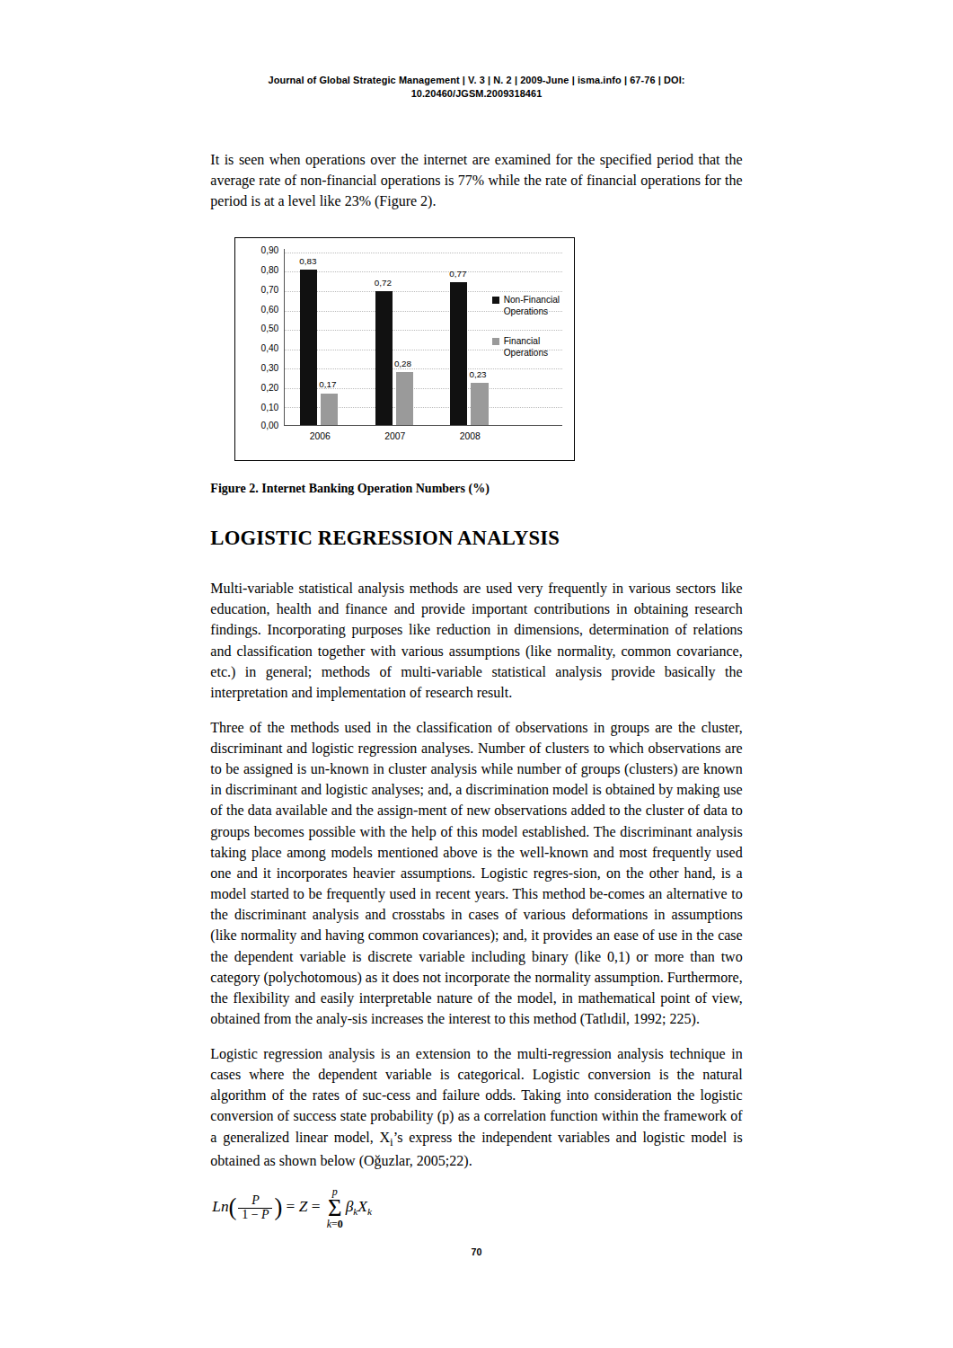Journal of Global Strategic Management | V. 3 | N. 2 | 2009-June | isma.info | 67-76 | DOI: 10.20460/JGSM.2009318461
It is seen when operations over the internet are examined for the specified period that the average rate of non-financial operations is 77% while the rate of financial operations for the period is at a level like 23% (Figure 2).
0,90 0,80 0,70 0,60 0,50 0,40 0,30 0,20 0,10 0,00
0,83
0,17
0,72
0,28
0,77
0,23
Non-Financial
Operations
Financial
Operations
2006 2007 2008
Figure 2. Internet Banking Operation Numbers (%)
LOGISTIC REGRESSION ANALYSIS
Multi-variable statistical analysis methods are used very frequently in various sectors like education, health and finance and provide important contributions in obtaining research findings. Incorporating purposes like reduction in dimensions, determination of relations and classification together with various assumptions (like normality, common covariance, etc.) in general; methods of multi-variable statistical analysis provide basically the interpretation and implementation of research result.
Three of the methods used in the classification of observations in groups are the cluster, discriminant and logistic regression analyses. Number of clusters to which observations are to be assigned is un-known in cluster analysis while number of groups (clusters) are known in discriminant and logistic analyses; and, a discrimination model is obtained by making use of the data available and the assign-ment of new observations added to the cluster of data to groups becomes possible with the help of this model established. The discriminant analysis taking place among models mentioned above is the well-known and most frequently used one and it incorporates heavier assumptions. Logistic regres-sion, on the other hand, is a model started to be frequently used in recent years. This method be-comes an alternative to the discriminant analysis and crosstabs in cases of various deformations in assumptions (like normality and having common covariances); and, it provides an ease of use in the case the dependent variable is discrete variable including binary (like 0,1) or more than two category (polychotomous) as it does not incorporate the normality assumption. Furthermore, the flexibility and easily interpretable nature of the model, in mathematical point of view, obtained from the analy-sis increases the interest to this method (Tatlıdil, 1992; 225).
Logistic regression analysis is an extension to the multi-regression analysis technique in cases where the dependent variable is categorical. Logistic conversion is the natural algorithm of the rates of suc-cess and failure odds. Taking into consideration the logistic conversion of success state probability (p) as a correlation function within the framework of a generalized linear model, Xi’s express the independent variables and logistic model is obtained as shown below (Oğuzlar, 2005;22).
Ln(P 1 − P) = Z = pΣk=0 βkXk
70